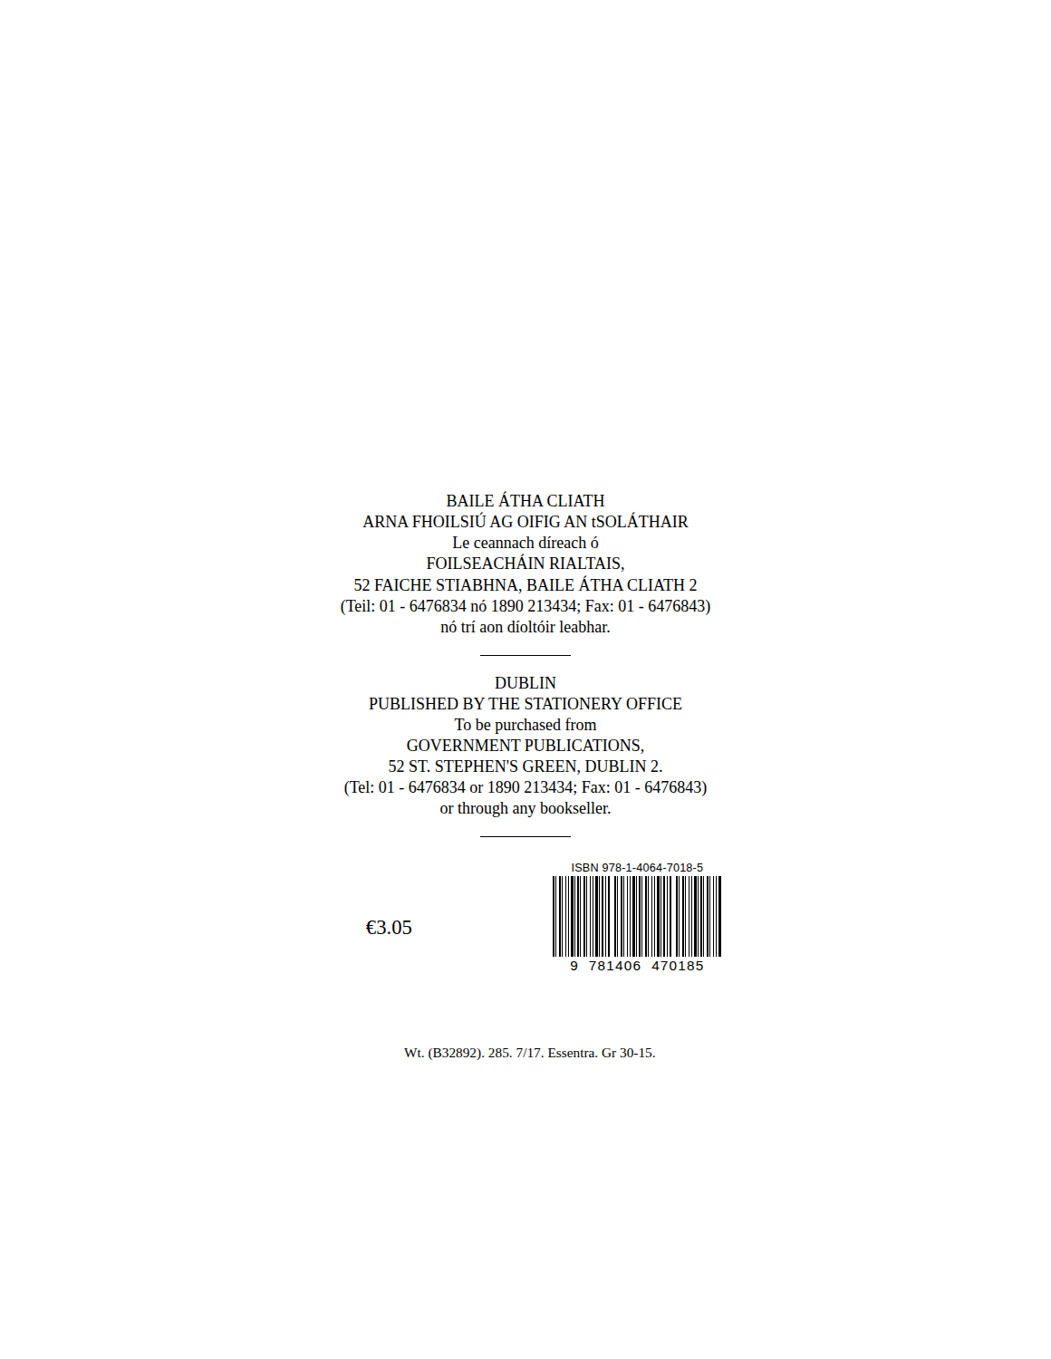BAILE ÁTHA CLIATH
ARNA FHOILSIÚ AG OIFIG AN tSOLÁTHAIR
Le ceannach díreach ó
FOILSEACHÁIN RIALTAIS,
52 FAICHE STIABHNA, BAILE ÁTHA CLIATH 2
(Teil: 01 - 6476834 nó 1890 213434; Fax: 01 - 6476843)
nó trí aon díoltóir leabhar.
DUBLIN
PUBLISHED BY THE STATIONERY OFFICE
To be purchased from
GOVERNMENT PUBLICATIONS,
52 ST. STEPHEN'S GREEN, DUBLIN 2.
(Tel: 01 - 6476834 or 1890 213434; Fax: 01 - 6476843)
or through any bookseller.
€3.05
ISBN 978-1-4064-7018-5
9 781406 470185
Wt. (B32892). 285. 7/17. Essentra. Gr 30-15.